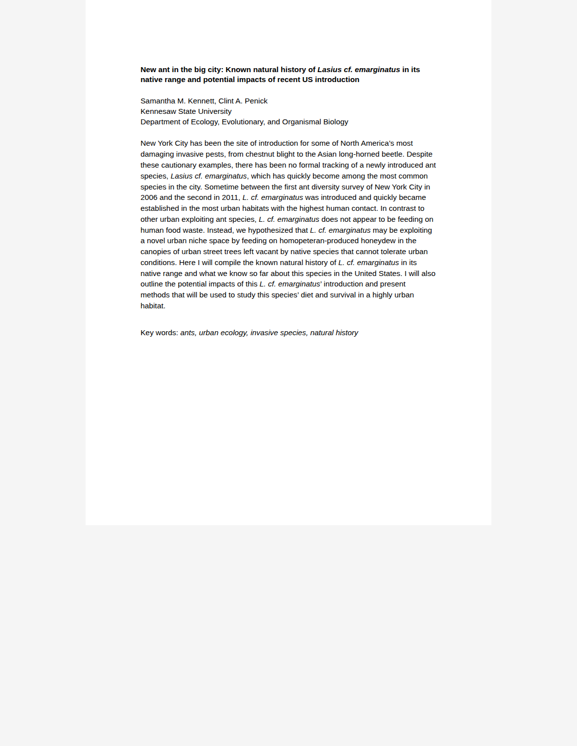New ant in the big city: Known natural history of Lasius cf. emarginatus in its native range and potential impacts of recent US introduction
Samantha M. Kennett, Clint A. Penick
Kennesaw State University
Department of Ecology, Evolutionary, and Organismal Biology
New York City has been the site of introduction for some of North America’s most damaging invasive pests, from chestnut blight to the Asian long-horned beetle. Despite these cautionary examples, there has been no formal tracking of a newly introduced ant species, Lasius cf. emarginatus, which has quickly become among the most common species in the city. Sometime between the first ant diversity survey of New York City in 2006 and the second in 2011, L. cf. emarginatus was introduced and quickly became established in the most urban habitats with the highest human contact. In contrast to other urban exploiting ant species, L. cf. emarginatus does not appear to be feeding on human food waste. Instead, we hypothesized that L. cf. emarginatus may be exploiting a novel urban niche space by feeding on homopeteran-produced honeydew in the canopies of urban street trees left vacant by native species that cannot tolerate urban conditions. Here I will compile the known natural history of L. cf. emarginatus in its native range and what we know so far about this species in the United States. I will also outline the potential impacts of this L. cf. emarginatus’ introduction and present methods that will be used to study this species’ diet and survival in a highly urban habitat.
Key words: ants, urban ecology, invasive species, natural history